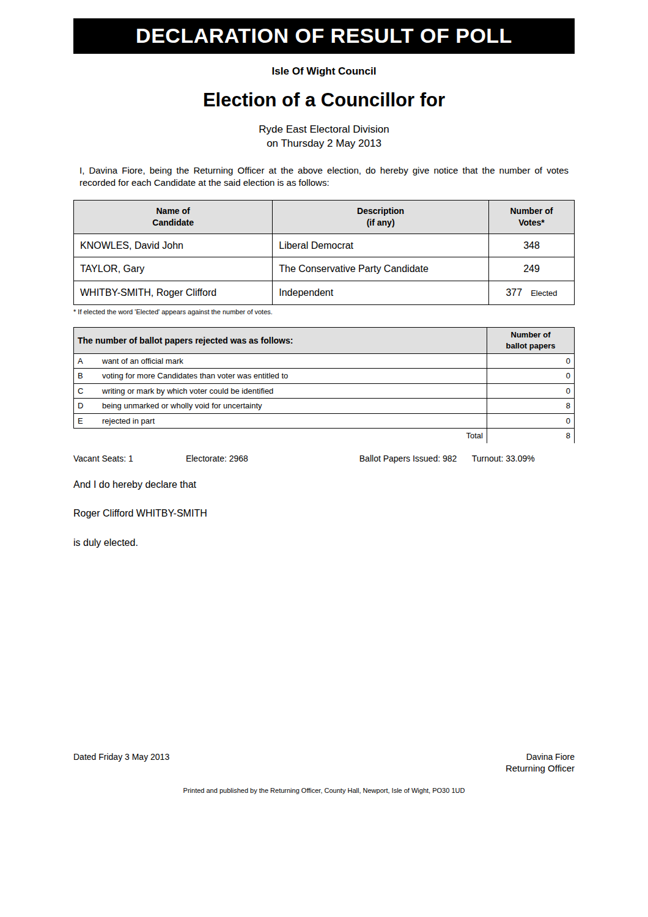DECLARATION OF RESULT OF POLL
Isle Of Wight Council
Election of a Councillor for
Ryde East Electoral Division
on Thursday 2 May 2013
I, Davina Fiore, being the Returning Officer at the above election, do hereby give notice that the number of votes recorded for each Candidate at the said election is as follows:
| Name of Candidate | Description (if any) | Number of Votes* |
| --- | --- | --- |
| KNOWLES, David John | Liberal Democrat | 348 |
| TAYLOR, Gary | The Conservative Party Candidate | 249 |
| WHITBY-SMITH, Roger Clifford | Independent | 377 Elected |
* If elected the word 'Elected' appears against the number of votes.
| The number of ballot papers rejected was as follows: | Number of ballot papers |
| --- | --- |
| A | want of an official mark | 0 |
| B | voting for more Candidates than voter was entitled to | 0 |
| C | writing or mark by which voter could be identified | 0 |
| D | being unmarked or wholly void for uncertainty | 8 |
| E | rejected in part | 0 |
| | Total | 8 |
Vacant Seats: 1 Electorate: 2968 Ballot Papers Issued: 982 Turnout: 33.09%
And I do hereby declare that
Roger Clifford WHITBY-SMITH
is duly elected.
Dated Friday 3 May 2013
Davina Fiore
Returning Officer
Printed and published by the Returning Officer, County Hall, Newport, Isle of Wight, PO30 1UD